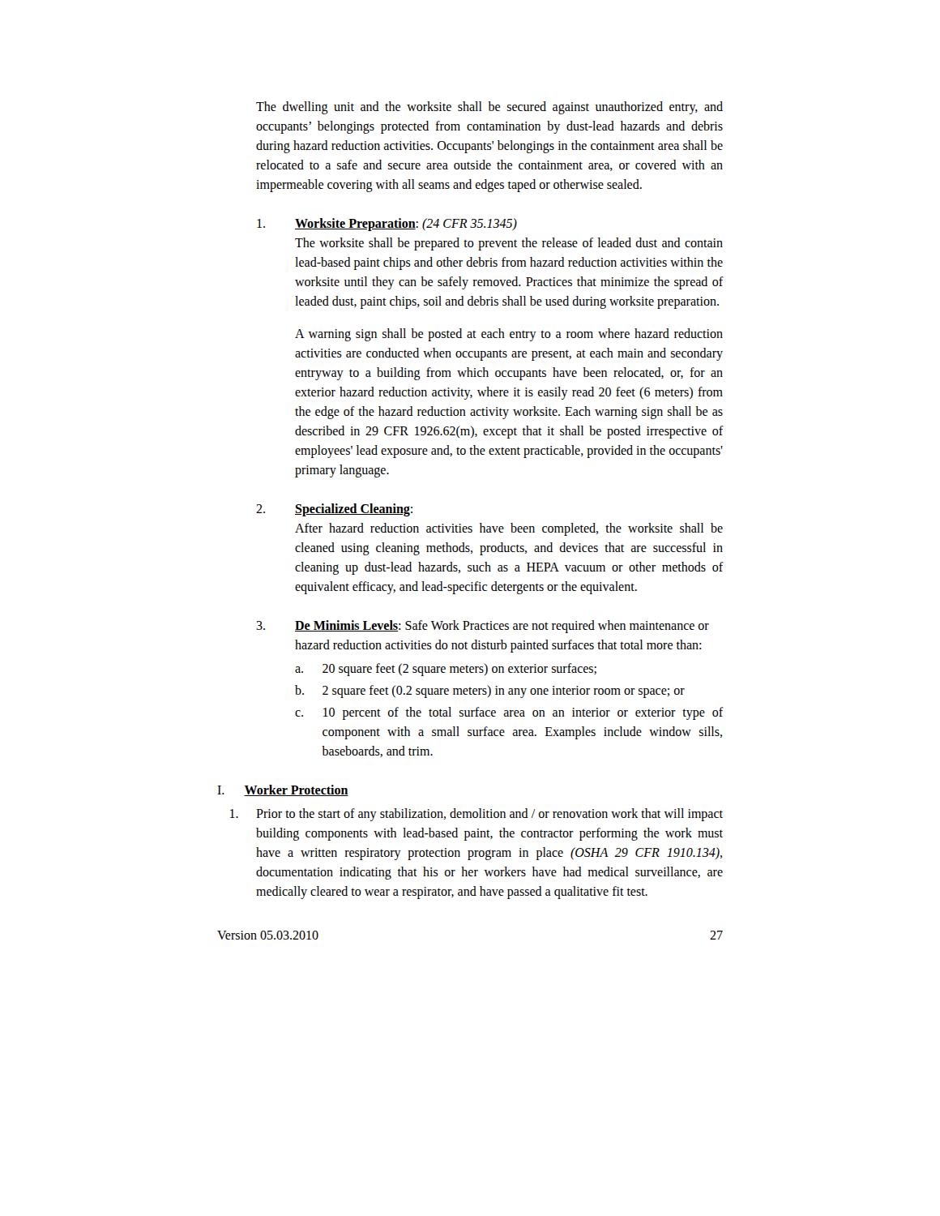The dwelling unit and the worksite shall be secured against unauthorized entry, and occupants’ belongings protected from contamination by dust-lead hazards and debris during hazard reduction activities. Occupants' belongings in the containment area shall be relocated to a safe and secure area outside the containment area, or covered with an impermeable covering with all seams and edges taped or otherwise sealed.
Worksite Preparation: (24 CFR 35.1345)
The worksite shall be prepared to prevent the release of leaded dust and contain lead-based paint chips and other debris from hazard reduction activities within the worksite until they can be safely removed. Practices that minimize the spread of leaded dust, paint chips, soil and debris shall be used during worksite preparation.
A warning sign shall be posted at each entry to a room where hazard reduction activities are conducted when occupants are present, at each main and secondary entryway to a building from which occupants have been relocated, or, for an exterior hazard reduction activity, where it is easily read 20 feet (6 meters) from the edge of the hazard reduction activity worksite. Each warning sign shall be as described in 29 CFR 1926.62(m), except that it shall be posted irrespective of employees' lead exposure and, to the extent practicable, provided in the occupants' primary language.
Specialized Cleaning:
After hazard reduction activities have been completed, the worksite shall be cleaned using cleaning methods, products, and devices that are successful in cleaning up dust-lead hazards, such as a HEPA vacuum or other methods of equivalent efficacy, and lead-specific detergents or the equivalent.
De Minimis Levels: Safe Work Practices are not required when maintenance or hazard reduction activities do not disturb painted surfaces that total more than:
20 square feet (2 square meters) on exterior surfaces;
2 square feet (0.2 square meters) in any one interior room or space; or
10 percent of the total surface area on an interior or exterior type of component with a small surface area. Examples include window sills, baseboards, and trim.
Worker Protection
Prior to the start of any stabilization, demolition and / or renovation work that will impact building components with lead-based paint, the contractor performing the work must have a written respiratory protection program in place (OSHA 29 CFR 1910.134), documentation indicating that his or her workers have had medical surveillance, are medically cleared to wear a respirator, and have passed a qualitative fit test.
Version 05.03.2010 27